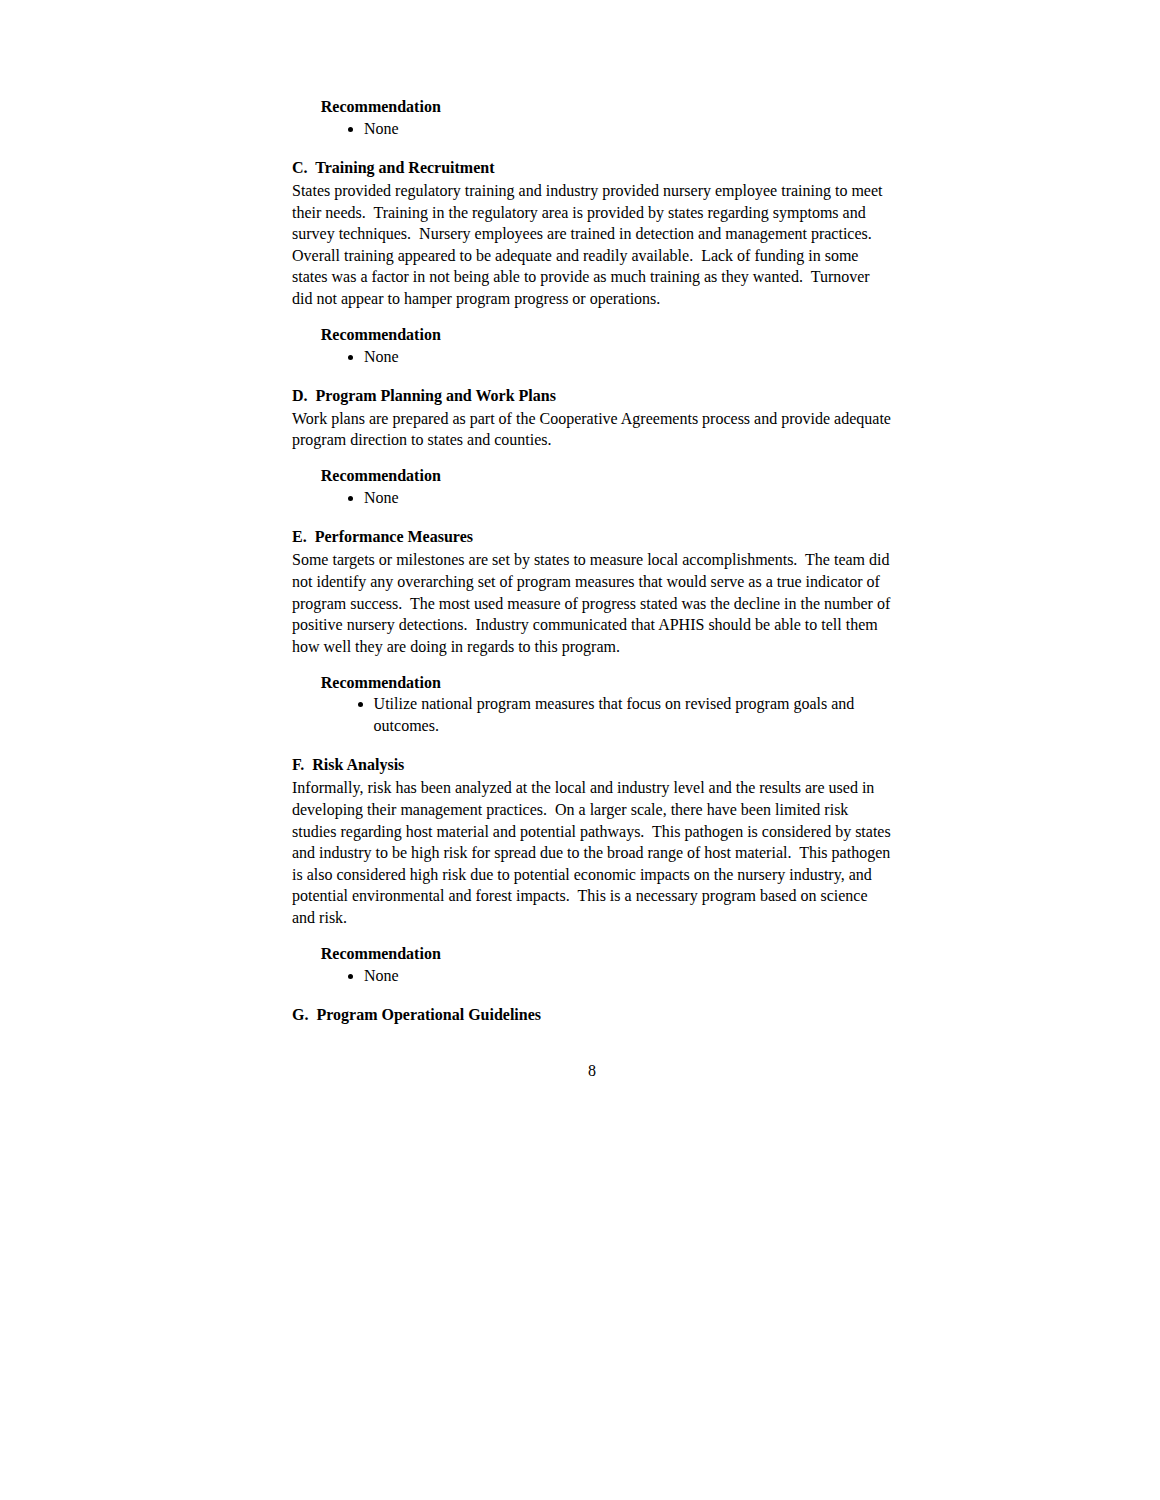Recommendation
None
C. Training and Recruitment
States provided regulatory training and industry provided nursery employee training to meet their needs. Training in the regulatory area is provided by states regarding symptoms and survey techniques. Nursery employees are trained in detection and management practices. Overall training appeared to be adequate and readily available. Lack of funding in some states was a factor in not being able to provide as much training as they wanted. Turnover did not appear to hamper program progress or operations.
Recommendation
None
D. Program Planning and Work Plans
Work plans are prepared as part of the Cooperative Agreements process and provide adequate program direction to states and counties.
Recommendation
None
E. Performance Measures
Some targets or milestones are set by states to measure local accomplishments. The team did not identify any overarching set of program measures that would serve as a true indicator of program success. The most used measure of progress stated was the decline in the number of positive nursery detections. Industry communicated that APHIS should be able to tell them how well they are doing in regards to this program.
Recommendation
Utilize national program measures that focus on revised program goals and outcomes.
F. Risk Analysis
Informally, risk has been analyzed at the local and industry level and the results are used in developing their management practices. On a larger scale, there have been limited risk studies regarding host material and potential pathways. This pathogen is considered by states and industry to be high risk for spread due to the broad range of host material. This pathogen is also considered high risk due to potential economic impacts on the nursery industry, and potential environmental and forest impacts. This is a necessary program based on science and risk.
Recommendation
None
G. Program Operational Guidelines
8